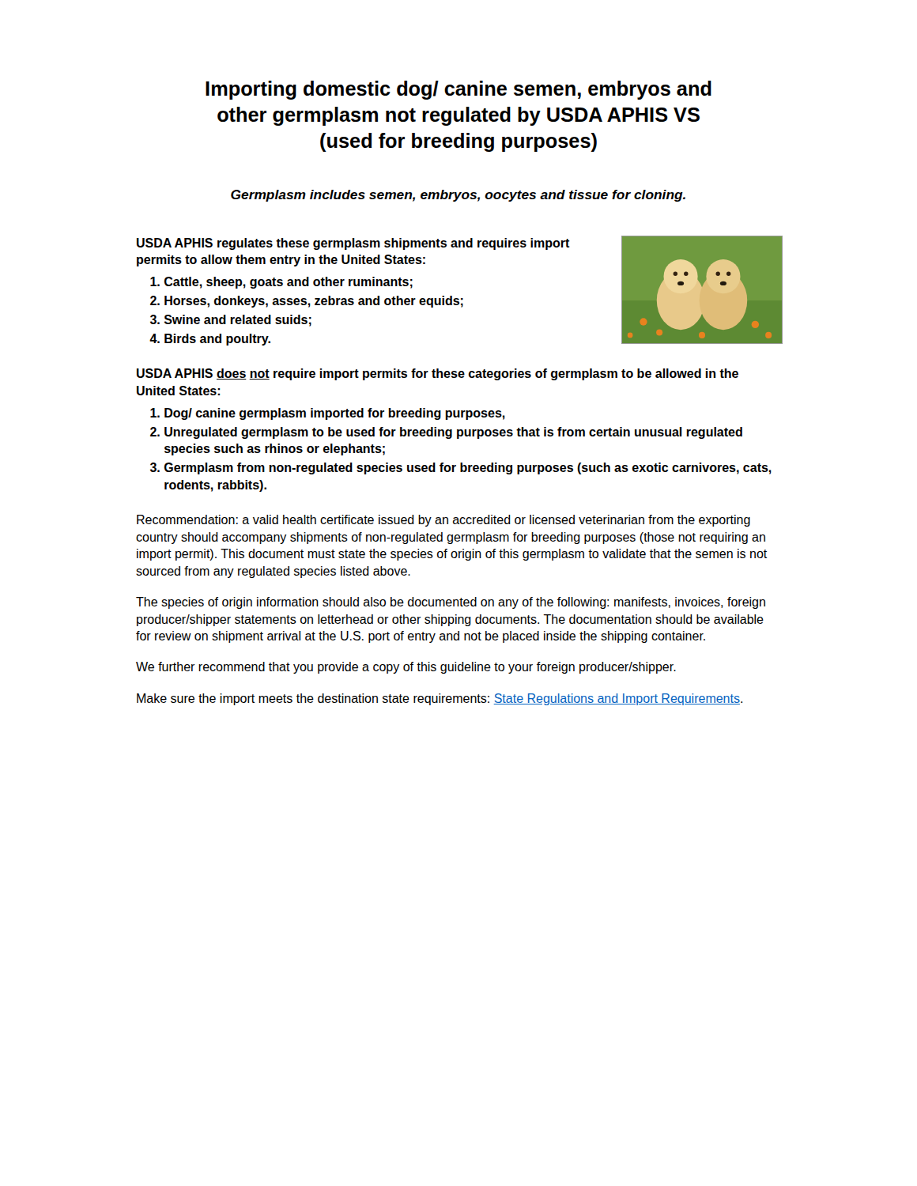Importing domestic dog/ canine semen, embryos and
other germplasm not regulated by USDA APHIS VS
(used for breeding purposes)
Germplasm includes semen, embryos, oocytes and tissue for cloning.
USDA APHIS regulates these germplasm shipments and requires import permits to allow them entry in the United States:
Cattle, sheep, goats and other ruminants;
Horses, donkeys, asses, zebras and other equids;
Swine and related suids;
Birds and poultry.
USDA APHIS does not require import permits for these categories of germplasm to be allowed in the United States:
Dog/ canine germplasm imported for breeding purposes,
Unregulated germplasm to be used for breeding purposes that is from certain unusual regulated species such as rhinos or elephants;
Germplasm from non-regulated species used for breeding purposes (such as exotic carnivores, cats, rodents, rabbits).
Recommendation: a valid health certificate issued by an accredited or licensed veterinarian from the exporting country should accompany shipments of non-regulated germplasm for breeding purposes (those not requiring an import permit). This document must state the species of origin of this germplasm to validate that the semen is not sourced from any regulated species listed above.
The species of origin information should also be documented on any of the following: manifests, invoices, foreign producer/shipper statements on letterhead or other shipping documents. The documentation should be available for review on shipment arrival at the U.S. port of entry and not be placed inside the shipping container.
We further recommend that you provide a copy of this guideline to your foreign producer/shipper.
Make sure the import meets the destination state requirements: State Regulations and Import Requirements.